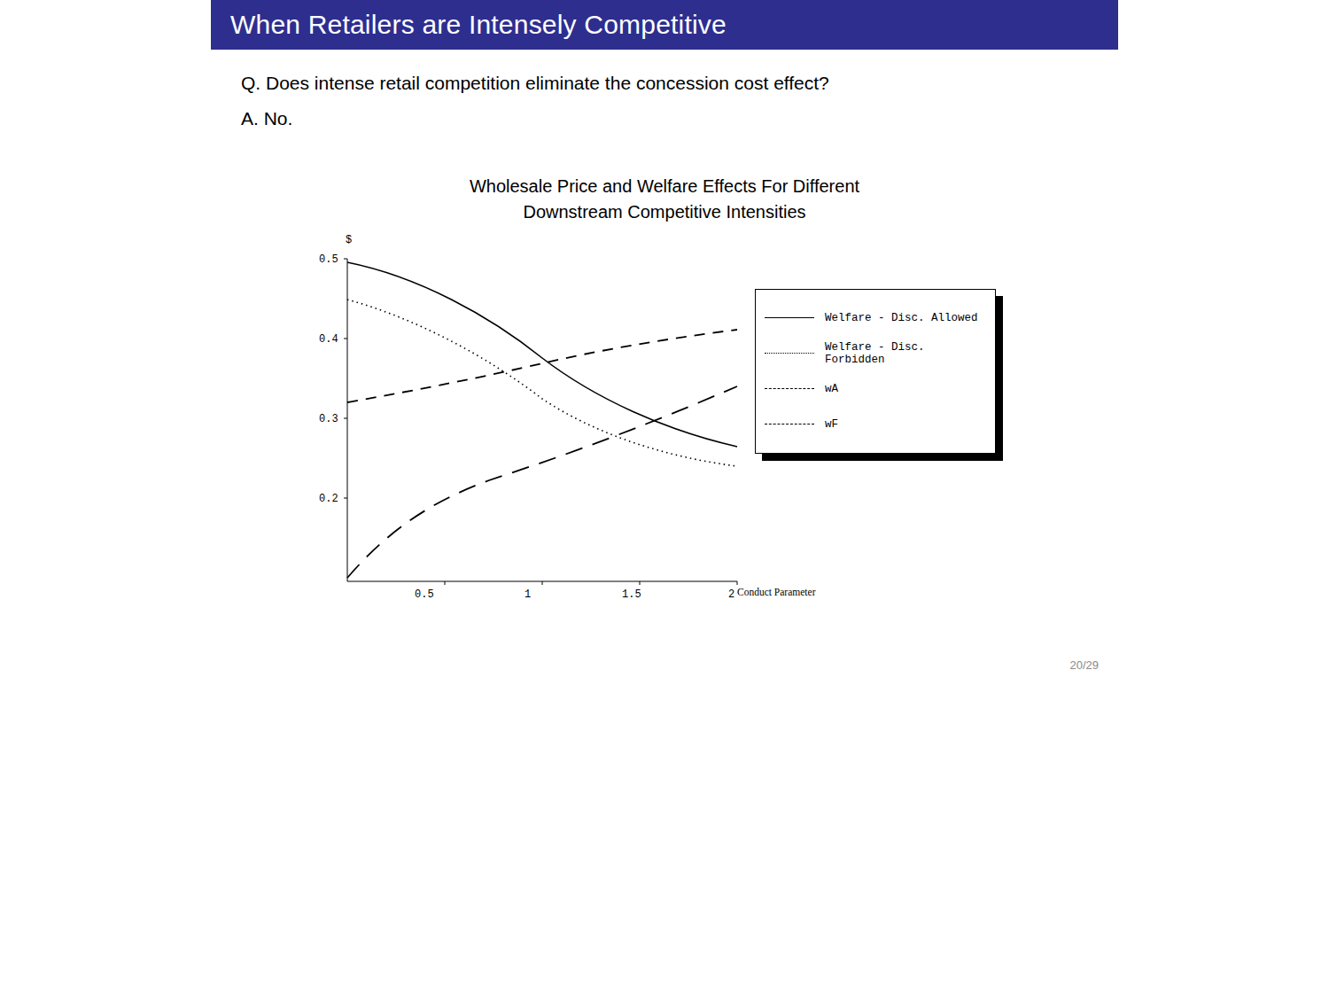When Retailers are Intensely Competitive
Q. Does intense retail competition eliminate the concession cost effect?
A. No.
Wholesale Price and Welfare Effects For Different
Downstream Competitive Intensities
$
0.5
0.4
0.3
0.2
0.5
1
1.5
2
Conduct Parameter
Welfare - Disc. Allowed
Welfare - Disc. Forbidden
wA
wF
20/29